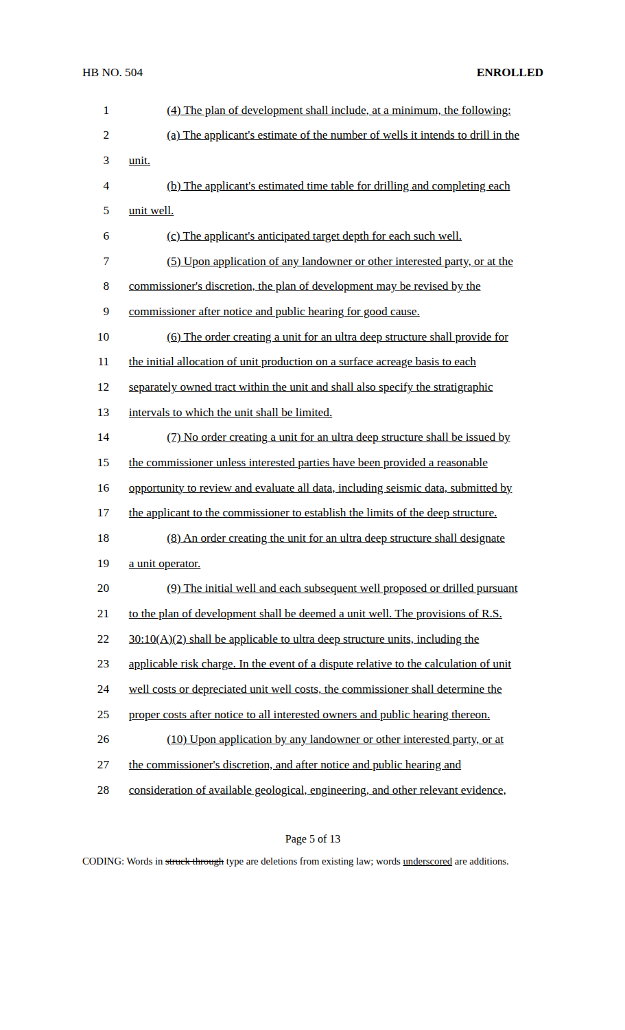HB NO. 504 ENROLLED
| 1 | (4) The plan of development shall include, at a minimum, the following: |
| 2 | (a) The applicant's estimate of the number of wells it intends to drill in the |
| 3 | unit. |
| 4 | (b) The applicant's estimated time table for drilling and completing each |
| 5 | unit well. |
| 6 | (c) The applicant's anticipated target depth for each such well. |
| 7 | (5) Upon application of any landowner or other interested party, or at the |
| 8 | commissioner's discretion, the plan of development may be revised by the |
| 9 | commissioner after notice and public hearing for good cause. |
| 10 | (6) The order creating a unit for an ultra deep structure shall provide for |
| 11 | the initial allocation of unit production on a surface acreage basis to each |
| 12 | separately owned tract within the unit and shall also specify the stratigraphic |
| 13 | intervals to which the unit shall be limited. |
| 14 | (7) No order creating a unit for an ultra deep structure shall be issued by |
| 15 | the commissioner unless interested parties have been provided a reasonable |
| 16 | opportunity to review and evaluate all data, including seismic data, submitted by |
| 17 | the applicant to the commissioner to establish the limits of the deep structure. |
| 18 | (8) An order creating the unit for an ultra deep structure shall designate |
| 19 | a unit operator. |
| 20 | (9) The initial well and each subsequent well proposed or drilled pursuant |
| 21 | to the plan of development shall be deemed a unit well. The provisions of R.S. |
| 22 | 30:10(A)(2) shall be applicable to ultra deep structure units, including the |
| 23 | applicable risk charge. In the event of a dispute relative to the calculation of unit |
| 24 | well costs or depreciated unit well costs, the commissioner shall determine the |
| 25 | proper costs after notice to all interested owners and public hearing thereon. |
| 26 | (10) Upon application by any landowner or other interested party, or at |
| 27 | the commissioner's discretion, and after notice and public hearing and |
| 28 | consideration of available geological, engineering, and other relevant evidence, |
Page 5 of 13
CODING: Words in struck through type are deletions from existing law; words underscored are additions.